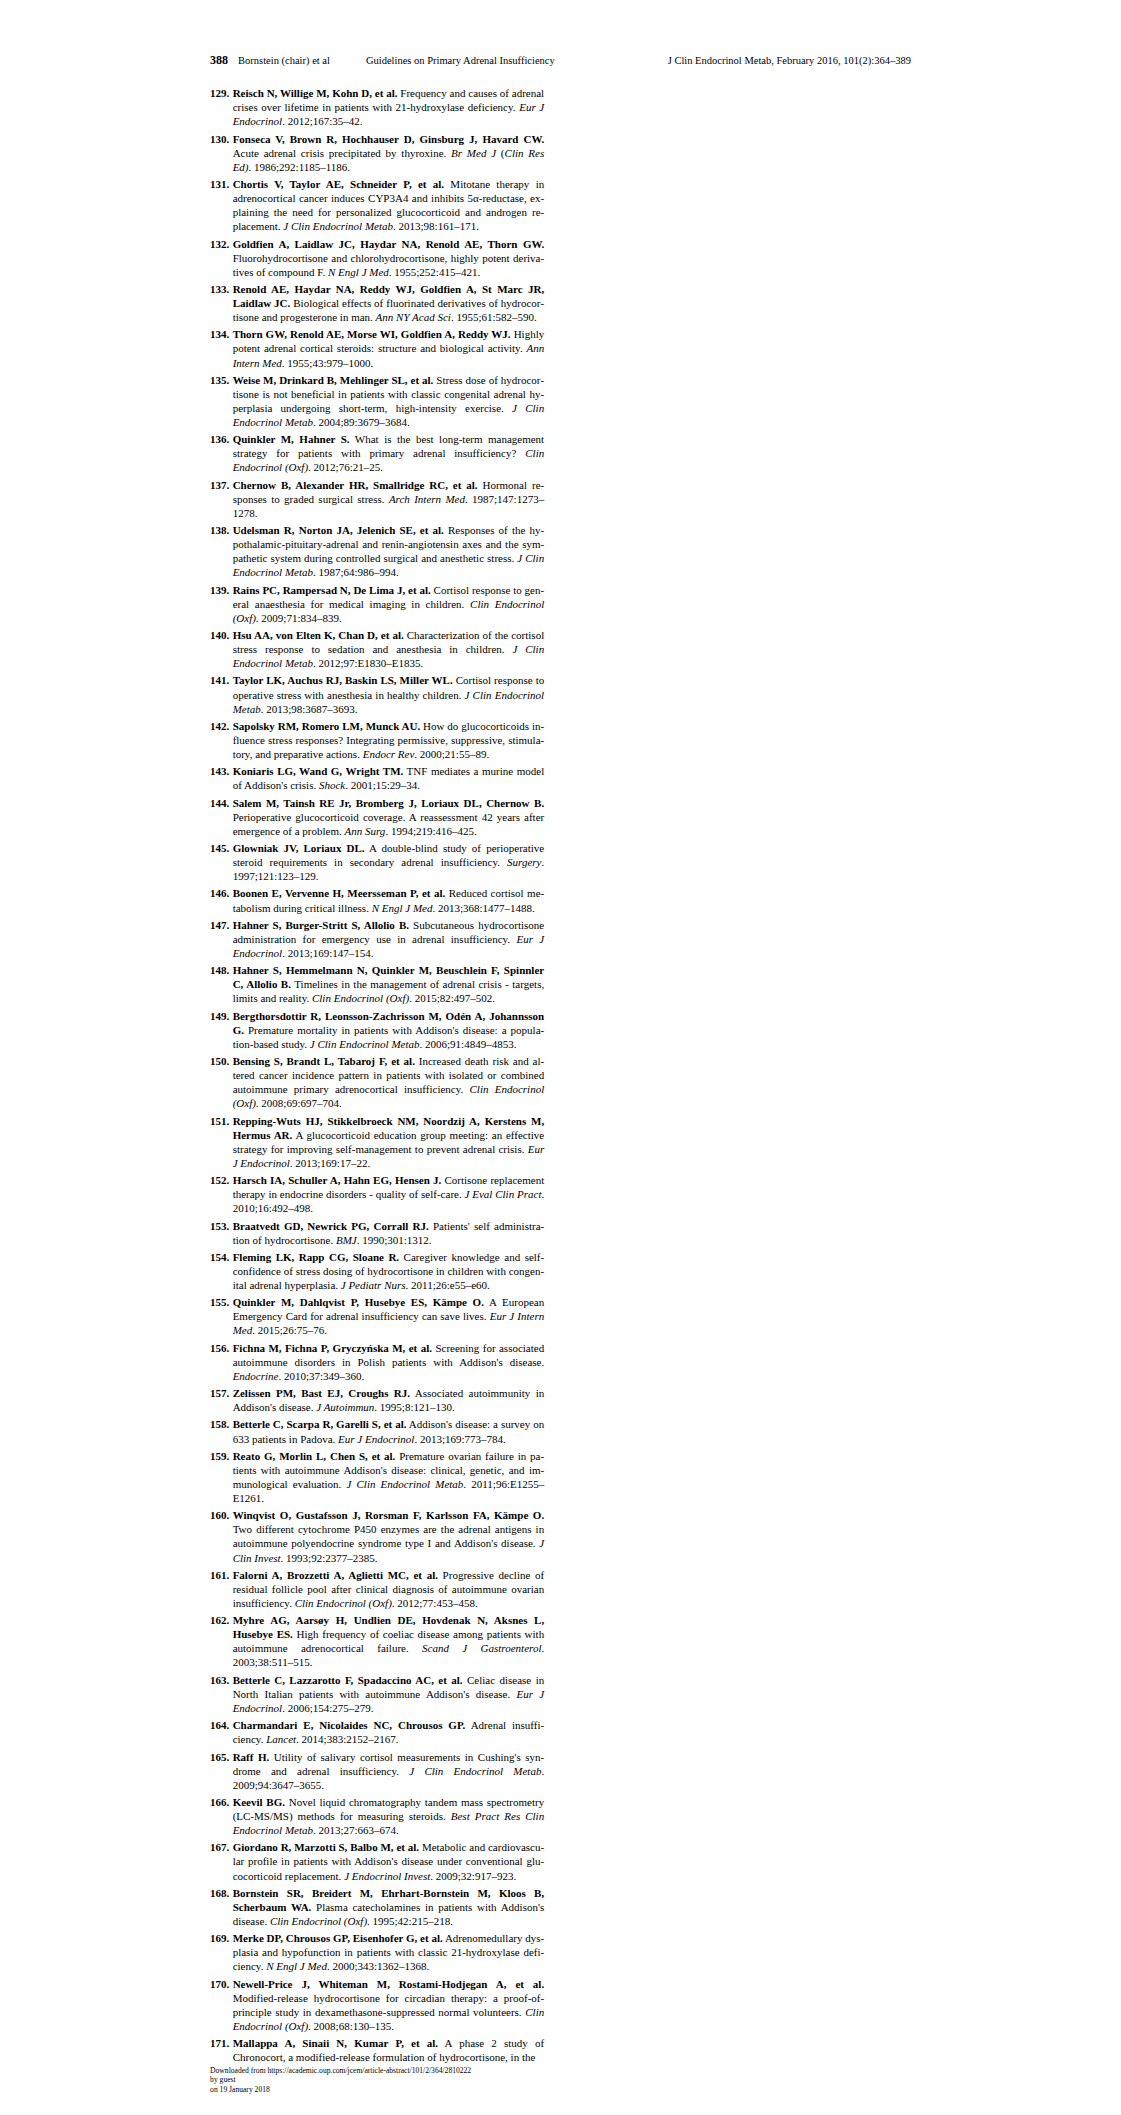388 Bornstein (chair) et al Guidelines on Primary Adrenal Insufficiency J Clin Endocrinol Metab, February 2016, 101(2):364–389
129. Reisch N, Willige M, Kohn D, et al. Frequency and causes of adrenal crises over lifetime in patients with 21-hydroxylase deficiency. Eur J Endocrinol. 2012;167:35–42.
130. Fonseca V, Brown R, Hochhauser D, Ginsburg J, Havard CW. Acute adrenal crisis precipitated by thyroxine. Br Med J (Clin Res Ed). 1986;292:1185–1186.
131. Chortis V, Taylor AE, Schneider P, et al. Mitotane therapy in adrenocortical cancer induces CYP3A4 and inhibits 5α-reductase, explaining the need for personalized glucocorticoid and androgen replacement. J Clin Endocrinol Metab. 2013;98:161–171.
132. Goldfien A, Laidlaw JC, Haydar NA, Renold AE, Thorn GW. Fluorohydrocortisone and chlorohydrocortisone, highly potent derivatives of compound F. N Engl J Med. 1955;252:415–421.
133. Renold AE, Haydar NA, Reddy WJ, Goldfien A, St Marc JR, Laidlaw JC. Biological effects of fluorinated derivatives of hydrocortisone and progesterone in man. Ann NY Acad Sci. 1955;61:582–590.
134. Thorn GW, Renold AE, Morse WI, Goldfien A, Reddy WJ. Highly potent adrenal cortical steroids: structure and biological activity. Ann Intern Med. 1955;43:979–1000.
135. Weise M, Drinkard B, Mehlinger SL, et al. Stress dose of hydrocortisone is not beneficial in patients with classic congenital adrenal hyperplasia undergoing short-term, high-intensity exercise. J Clin Endocrinol Metab. 2004;89:3679–3684.
136. Quinkler M, Hahner S. What is the best long-term management strategy for patients with primary adrenal insufficiency? Clin Endocrinol (Oxf). 2012;76:21–25.
137. Chernow B, Alexander HR, Smallridge RC, et al. Hormonal responses to graded surgical stress. Arch Intern Med. 1987;147:1273–1278.
138. Udelsman R, Norton JA, Jelenich SE, et al. Responses of the hypothalamic-pituitary-adrenal and renin-angiotensin axes and the sympathetic system during controlled surgical and anesthetic stress. J Clin Endocrinol Metab. 1987;64:986–994.
139. Rains PC, Rampersad N, De Lima J, et al. Cortisol response to general anaesthesia for medical imaging in children. Clin Endocrinol (Oxf). 2009;71:834–839.
140. Hsu AA, von Elten K, Chan D, et al. Characterization of the cortisol stress response to sedation and anesthesia in children. J Clin Endocrinol Metab. 2012;97:E1830–E1835.
141. Taylor LK, Auchus RJ, Baskin LS, Miller WL. Cortisol response to operative stress with anesthesia in healthy children. J Clin Endocrinol Metab. 2013;98:3687–3693.
142. Sapolsky RM, Romero LM, Munck AU. How do glucocorticoids influence stress responses? Integrating permissive, suppressive, stimulatory, and preparative actions. Endocr Rev. 2000;21:55–89.
143. Koniaris LG, Wand G, Wright TM. TNF mediates a murine model of Addison's crisis. Shock. 2001;15:29–34.
144. Salem M, Tainsh RE Jr, Bromberg J, Loriaux DL, Chernow B. Perioperative glucocorticoid coverage. A reassessment 42 years after emergence of a problem. Ann Surg. 1994;219:416–425.
145. Glowniak JV, Loriaux DL. A double-blind study of perioperative steroid requirements in secondary adrenal insufficiency. Surgery. 1997;121:123–129.
146. Boonen E, Vervenne H, Meersseman P, et al. Reduced cortisol metabolism during critical illness. N Engl J Med. 2013;368:1477–1488.
147. Hahner S, Burger-Stritt S, Allolio B. Subcutaneous hydrocortisone administration for emergency use in adrenal insufficiency. Eur J Endocrinol. 2013;169:147–154.
148. Hahner S, Hemmelmann N, Quinkler M, Beuschlein F, Spinnler C, Allolio B. Timelines in the management of adrenal crisis - targets, limits and reality. Clin Endocrinol (Oxf). 2015;82:497–502.
149. Bergthorsdottir R, Leonsson-Zachrisson M, Odén A, Johannsson G. Premature mortality in patients with Addison's disease: a population-based study. J Clin Endocrinol Metab. 2006;91:4849–4853.
150. Bensing S, Brandt L, Tabaroj F, et al. Increased death risk and altered cancer incidence pattern in patients with isolated or combined autoimmune primary adrenocortical insufficiency. Clin Endocrinol (Oxf). 2008;69:697–704.
151. Repping-Wuts HJ, Stikkelbroeck NM, Noordzij A, Kerstens M, Hermus AR. A glucocorticoid education group meeting: an effective strategy for improving self-management to prevent adrenal crisis. Eur J Endocrinol. 2013;169:17–22.
152. Harsch IA, Schuller A, Hahn EG, Hensen J. Cortisone replacement therapy in endocrine disorders - quality of self-care. J Eval Clin Pract. 2010;16:492–498.
153. Braatvedt GD, Newrick PG, Corrall RJ. Patients' self administration of hydrocortisone. BMJ. 1990;301:1312.
154. Fleming LK, Rapp CG, Sloane R. Caregiver knowledge and self-confidence of stress dosing of hydrocortisone in children with congenital adrenal hyperplasia. J Pediatr Nurs. 2011;26:e55–e60.
155. Quinkler M, Dahlqvist P, Husebye ES, Kämpe O. A European Emergency Card for adrenal insufficiency can save lives. Eur J Intern Med. 2015;26:75–76.
156. Fichna M, Fichna P, Gryczyńska M, et al. Screening for associated autoimmune disorders in Polish patients with Addison's disease. Endocrine. 2010;37:349–360.
157. Zelissen PM, Bast EJ, Croughs RJ. Associated autoimmunity in Addison's disease. J Autoimmun. 1995;8:121–130.
158. Betterle C, Scarpa R, Garelli S, et al. Addison's disease: a survey on 633 patients in Padova. Eur J Endocrinol. 2013;169:773–784.
159. Reato G, Morlin L, Chen S, et al. Premature ovarian failure in patients with autoimmune Addison's disease: clinical, genetic, and immunological evaluation. J Clin Endocrinol Metab. 2011;96:E1255–E1261.
160. Winqvist O, Gustafsson J, Rorsman F, Karlsson FA, Kämpe O. Two different cytochrome P450 enzymes are the adrenal antigens in autoimmune polyendocrine syndrome type I and Addison's disease. J Clin Invest. 1993;92:2377–2385.
161. Falorni A, Brozzetti A, Aglietti MC, et al. Progressive decline of residual follicle pool after clinical diagnosis of autoimmune ovarian insufficiency. Clin Endocrinol (Oxf). 2012;77:453–458.
162. Myhre AG, Aarsøy H, Undlien DE, Hovdenak N, Aksnes L, Husebye ES. High frequency of coeliac disease among patients with autoimmune adrenocortical failure. Scand J Gastroenterol. 2003;38:511–515.
163. Betterle C, Lazzarotto F, Spadaccino AC, et al. Celiac disease in North Italian patients with autoimmune Addison's disease. Eur J Endocrinol. 2006;154:275–279.
164. Charmandari E, Nicolaides NC, Chrousos GP. Adrenal insufficiency. Lancet. 2014;383:2152–2167.
165. Raff H. Utility of salivary cortisol measurements in Cushing's syndrome and adrenal insufficiency. J Clin Endocrinol Metab. 2009;94:3647–3655.
166. Keevil BG. Novel liquid chromatography tandem mass spectrometry (LC-MS/MS) methods for measuring steroids. Best Pract Res Clin Endocrinol Metab. 2013;27:663–674.
167. Giordano R, Marzotti S, Balbo M, et al. Metabolic and cardiovascular profile in patients with Addison's disease under conventional glucocorticoid replacement. J Endocrinol Invest. 2009;32:917–923.
168. Bornstein SR, Breidert M, Ehrhart-Bornstein M, Kloos B, Scherbaum WA. Plasma catecholamines in patients with Addison's disease. Clin Endocrinol (Oxf). 1995;42:215–218.
169. Merke DP, Chrousos GP, Eisenhofer G, et al. Adrenomedullary dysplasia and hypofunction in patients with classic 21-hydroxylase deficiency. N Engl J Med. 2000;343:1362–1368.
170. Newell-Price J, Whiteman M, Rostami-Hodjegan A, et al. Modified-release hydrocortisone for circadian therapy: a proof-of-principle study in dexamethasone-suppressed normal volunteers. Clin Endocrinol (Oxf). 2008;68:130–135.
171. Mallappa A, Sinaii N, Kumar P, et al. A phase 2 study of Chronocort, a modified-release formulation of hydrocortisone, in the
Downloaded from https://academic.oup.com/jcem/article-abstract/101/2/364/2810222
by guest
on 19 January 2018